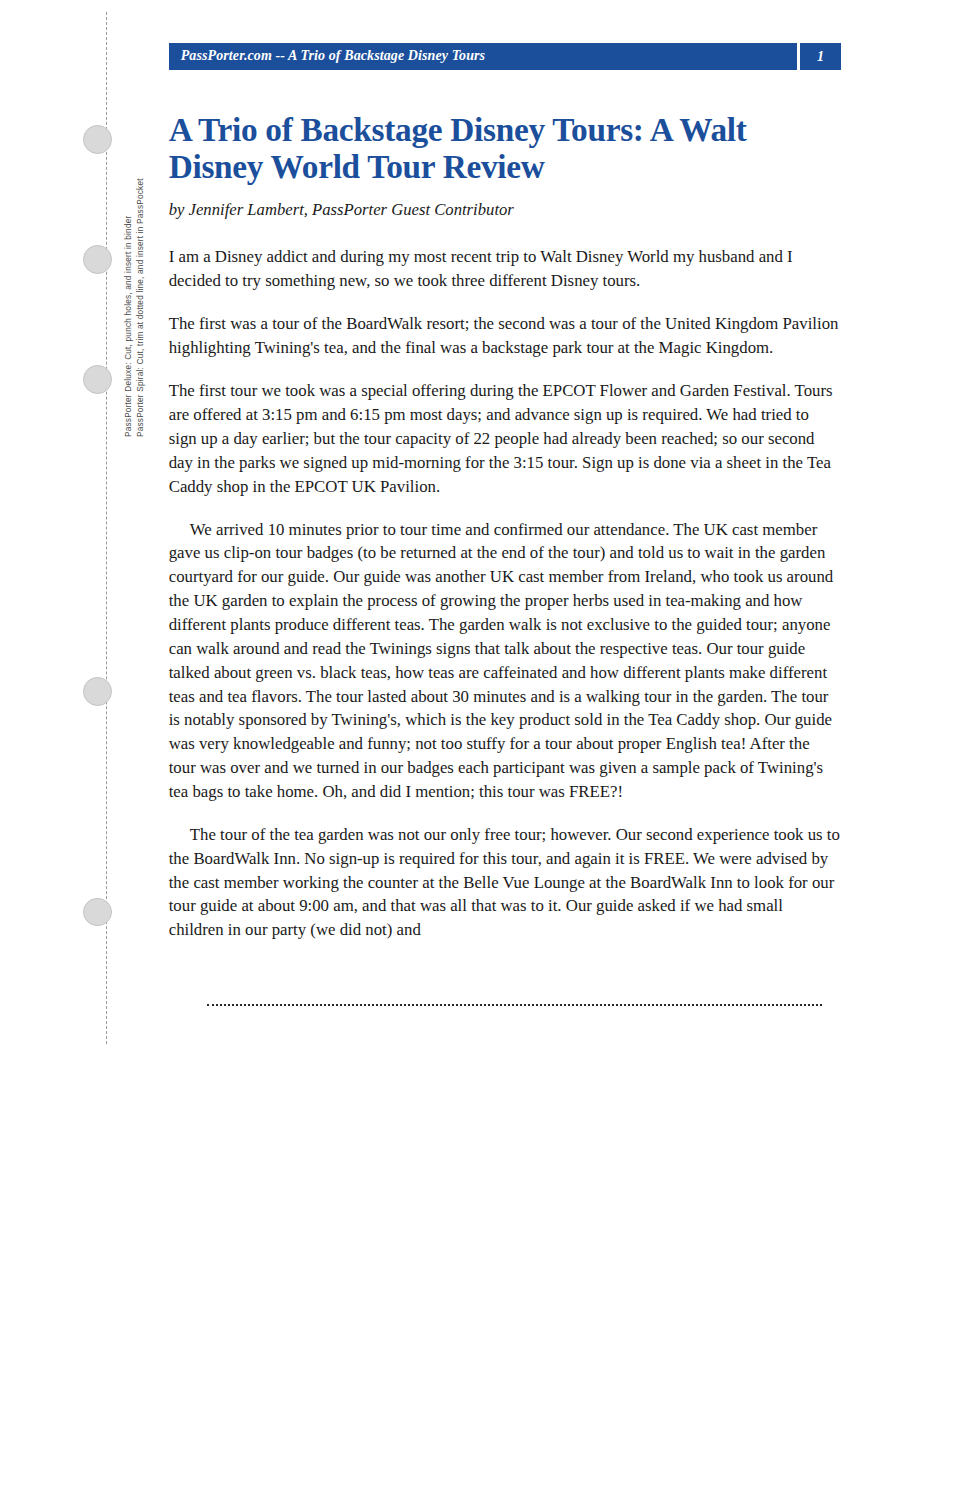PassPorter Deluxe: Cut, punch holes, and insert in binder PassPorter Spiral: Cut, trim at dotted line, and insert in PassPocket
PassPorter.com -- A Trio of Backstage Disney Tours
1
A Trio of Backstage Disney Tours: A Walt Disney World Tour Review
by Jennifer Lambert, PassPorter Guest Contributor
I am a Disney addict and during my most recent trip to Walt Disney World my husband and I decided to try something new, so we took three different Disney tours.
The first was a tour of the BoardWalk resort; the second was a tour of the United Kingdom Pavilion highlighting Twining's tea, and the final was a backstage park tour at the Magic Kingdom.
The first tour we took was a special offering during the EPCOT Flower and Garden Festival. Tours are offered at 3:15 pm and 6:15 pm most days; and advance sign up is required. We had tried to sign up a day earlier; but the tour capacity of 22 people had already been reached; so our second day in the parks we signed up mid-morning for the 3:15 tour. Sign up is done via a sheet in the Tea Caddy shop in the EPCOT UK Pavilion.
We arrived 10 minutes prior to tour time and confirmed our attendance. The UK cast member gave us clip-on tour badges (to be returned at the end of the tour) and told us to wait in the garden courtyard for our guide. Our guide was another UK cast member from Ireland, who took us around the UK garden to explain the process of growing the proper herbs used in tea-making and how different plants produce different teas. The garden walk is not exclusive to the guided tour; anyone can walk around and read the Twinings signs that talk about the respective teas. Our tour guide talked about green vs. black teas, how teas are caffeinated and how different plants make different teas and tea flavors. The tour lasted about 30 minutes and is a walking tour in the garden. The tour is notably sponsored by Twining's, which is the key product sold in the Tea Caddy shop. Our guide was very knowledgeable and funny; not too stuffy for a tour about proper English tea! After the tour was over and we turned in our badges each participant was given a sample pack of Twining's tea bags to take home. Oh, and did I mention; this tour was FREE?!
The tour of the tea garden was not our only free tour; however. Our second experience took us to the BoardWalk Inn. No sign-up is required for this tour, and again it is FREE. We were advised by the cast member working the counter at the Belle Vue Lounge at the BoardWalk Inn to look for our tour guide at about 9:00 am, and that was all that was to it. Our guide asked if we had small children in our party (we did not) and